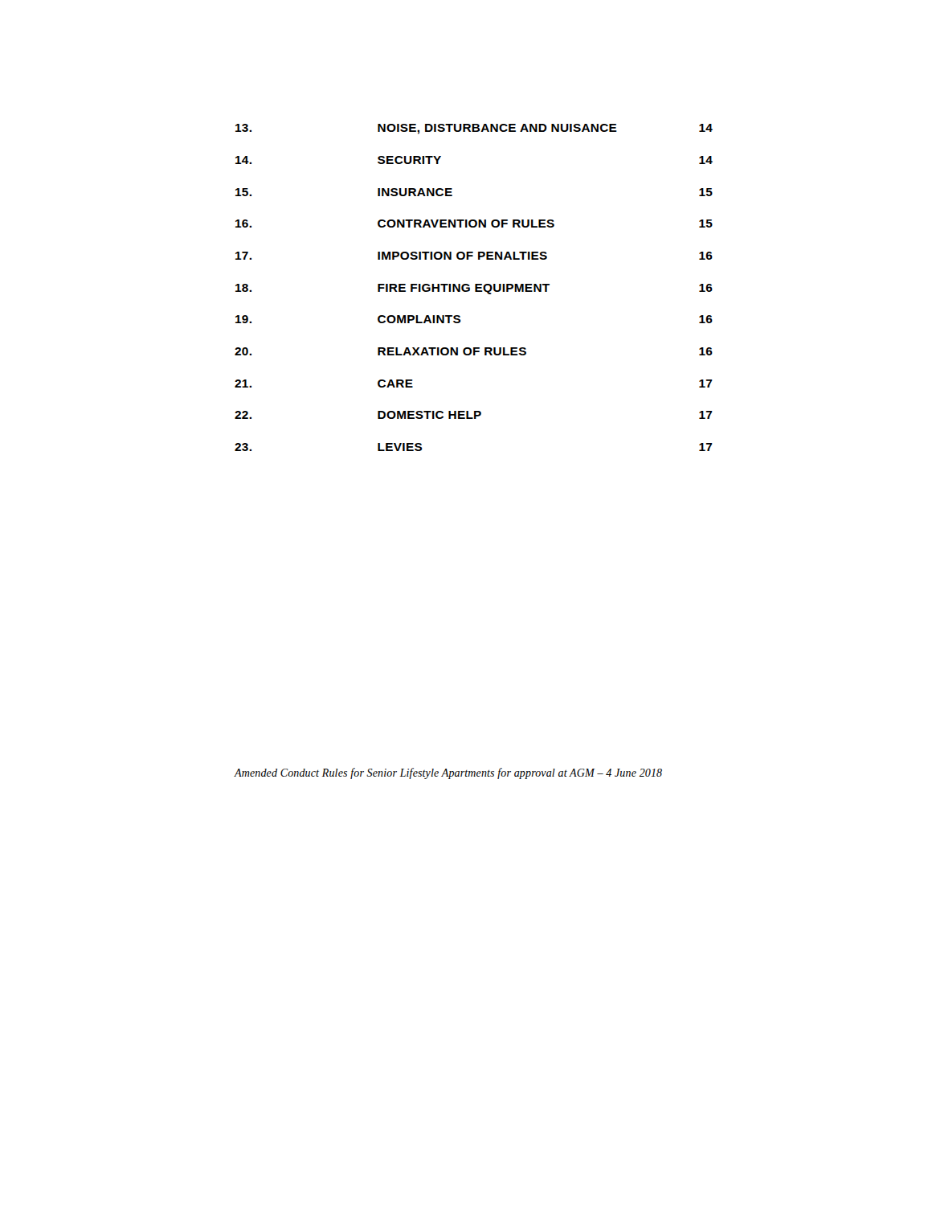| 13. | NOISE, DISTURBANCE AND NUISANCE | 14 |
| 14. | SECURITY | 14 |
| 15. | INSURANCE | 15 |
| 16. | CONTRAVENTION OF RULES | 15 |
| 17. | IMPOSITION OF PENALTIES | 16 |
| 18. | FIRE FIGHTING EQUIPMENT | 16 |
| 19. | COMPLAINTS | 16 |
| 20. | RELAXATION OF RULES | 16 |
| 21. | CARE | 17 |
| 22. | DOMESTIC HELP | 17 |
| 23. | LEVIES | 17 |
Amended Conduct Rules for Senior Lifestyle Apartments for approval at AGM – 4 June 2018